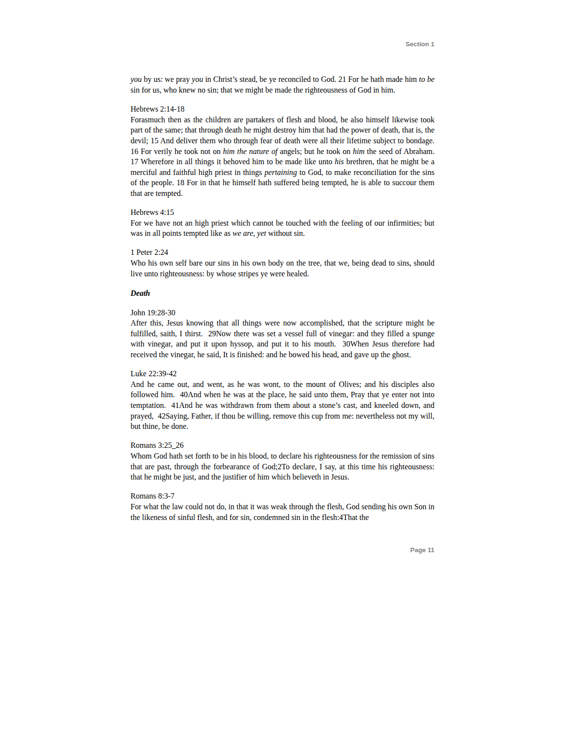Section 1
you by us: we pray you in Christ’s stead, be ye reconciled to God. 21 For he hath made him to be sin for us, who knew no sin; that we might be made the righteousness of God in him.
Hebrews 2:14-18
Forasmuch then as the children are partakers of flesh and blood, he also himself likewise took part of the same; that through death he might destroy him that had the power of death, that is, the devil; 15 And deliver them who through fear of death were all their lifetime subject to bondage. 16 For verily he took not on him the nature of angels; but he took on him the seed of Abraham. 17 Wherefore in all things it behoved him to be made like unto his brethren, that he might be a merciful and faithful high priest in things pertaining to God, to make reconciliation for the sins of the people. 18 For in that he himself hath suffered being tempted, he is able to succour them that are tempted.
Hebrews 4:15
For we have not an high priest which cannot be touched with the feeling of our infirmities; but was in all points tempted like as we are, yet without sin.
1 Peter 2:24
Who his own self bare our sins in his own body on the tree, that we, being dead to sins, should live unto righteousness: by whose stripes ye were healed.
Death
John 19:28-30
After this, Jesus knowing that all things were now accomplished, that the scripture might be fulfilled, saith, I thirst. 29Now there was set a vessel full of vinegar: and they filled a spunge with vinegar, and put it upon hyssop, and put it to his mouth. 30When Jesus therefore had received the vinegar, he said, It is finished: and he bowed his head, and gave up the ghost.
Luke 22:39-42
And he came out, and went, as he was wont, to the mount of Olives; and his disciples also followed him. 40And when he was at the place, he said unto them, Pray that ye enter not into temptation. 41And he was withdrawn from them about a stone’s cast, and kneeled down, and prayed, 42Saying, Father, if thou be willing, remove this cup from me: nevertheless not my will, but thine, be done.
Romans 3:25_26
Whom God hath set forth to be in his blood, to declare his righteousness for the remission of sins that are past, through the forbearance of God;2To declare, I say, at this time his righteousness: that he might be just, and the justifier of him which believeth in Jesus.
Romans 8:3-7
For what the law could not do, in that it was weak through the flesh, God sending his own Son in the likeness of sinful flesh, and for sin, condemned sin in the flesh:4That the
Page 11